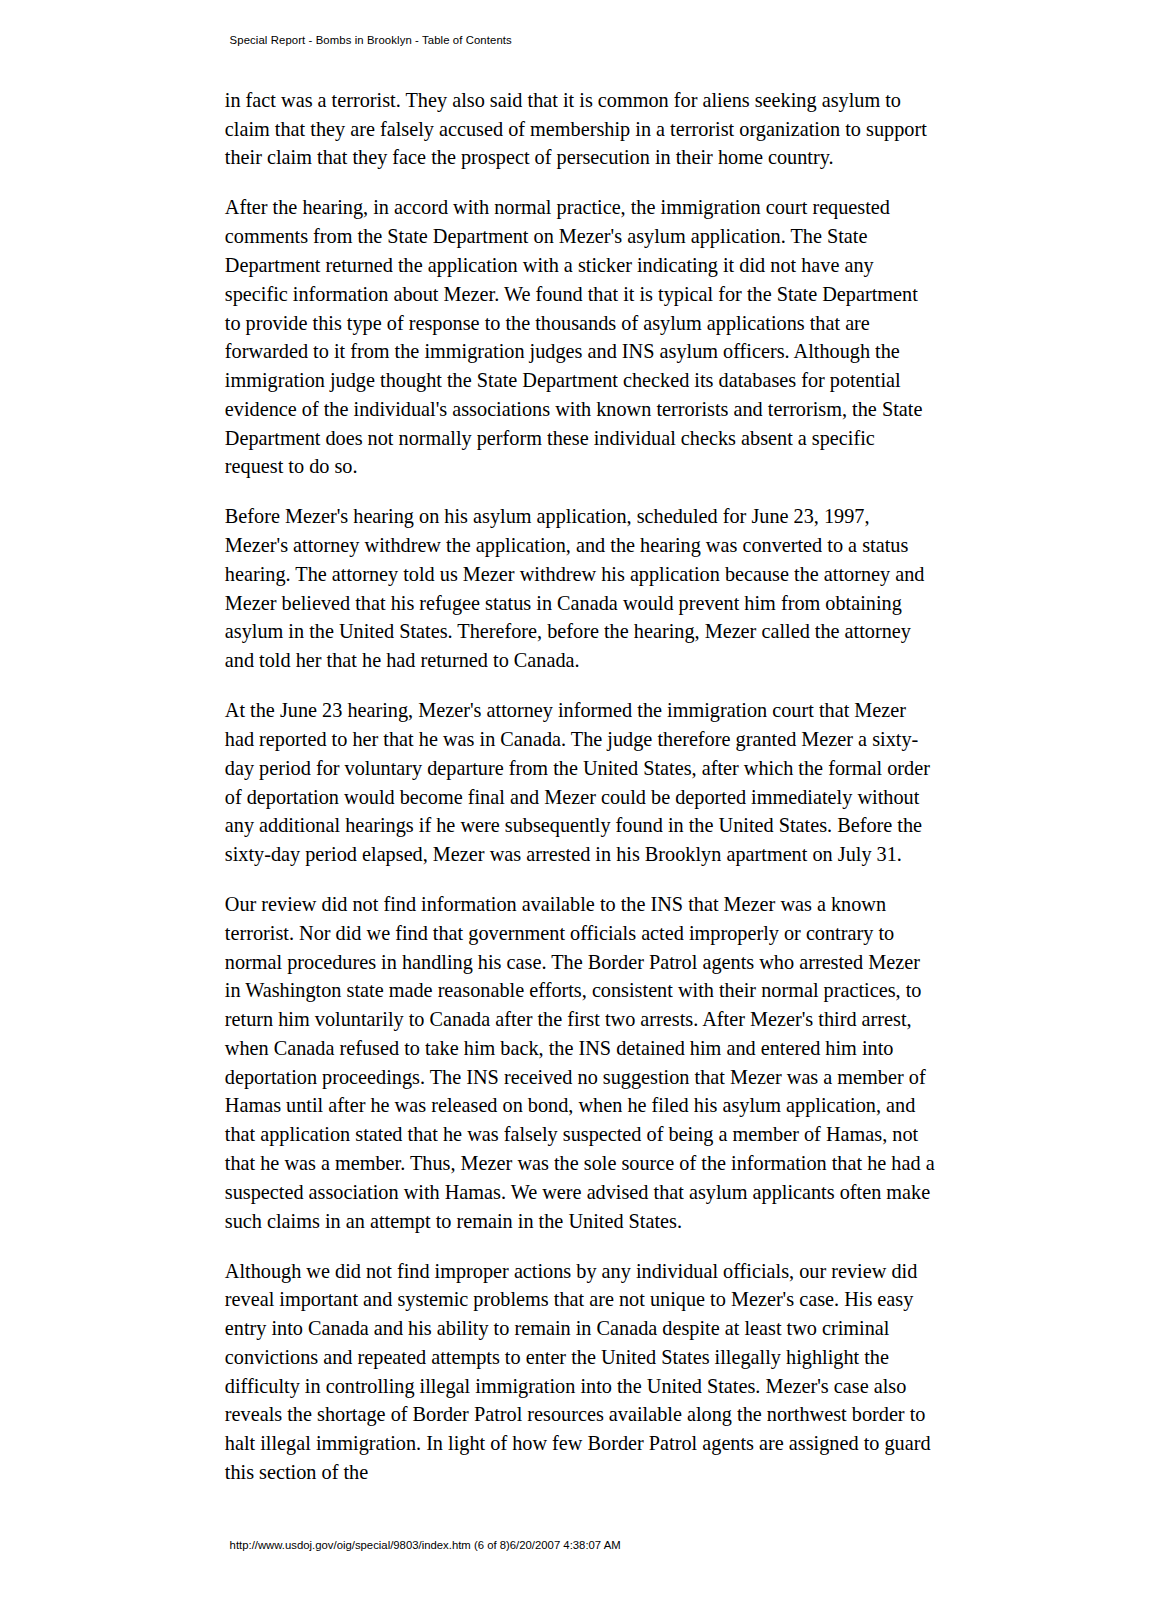Special Report - Bombs in Brooklyn - Table of Contents
in fact was a terrorist. They also said that it is common for aliens seeking asylum to claim that they are falsely accused of membership in a terrorist organization to support their claim that they face the prospect of persecution in their home country.
After the hearing, in accord with normal practice, the immigration court requested comments from the State Department on Mezer's asylum application. The State Department returned the application with a sticker indicating it did not have any specific information about Mezer. We found that it is typical for the State Department to provide this type of response to the thousands of asylum applications that are forwarded to it from the immigration judges and INS asylum officers. Although the immigration judge thought the State Department checked its databases for potential evidence of the individual's associations with known terrorists and terrorism, the State Department does not normally perform these individual checks absent a specific request to do so.
Before Mezer's hearing on his asylum application, scheduled for June 23, 1997, Mezer's attorney withdrew the application, and the hearing was converted to a status hearing. The attorney told us Mezer withdrew his application because the attorney and Mezer believed that his refugee status in Canada would prevent him from obtaining asylum in the United States. Therefore, before the hearing, Mezer called the attorney and told her that he had returned to Canada.
At the June 23 hearing, Mezer's attorney informed the immigration court that Mezer had reported to her that he was in Canada. The judge therefore granted Mezer a sixty-day period for voluntary departure from the United States, after which the formal order of deportation would become final and Mezer could be deported immediately without any additional hearings if he were subsequently found in the United States. Before the sixty-day period elapsed, Mezer was arrested in his Brooklyn apartment on July 31.
Our review did not find information available to the INS that Mezer was a known terrorist. Nor did we find that government officials acted improperly or contrary to normal procedures in handling his case. The Border Patrol agents who arrested Mezer in Washington state made reasonable efforts, consistent with their normal practices, to return him voluntarily to Canada after the first two arrests. After Mezer's third arrest, when Canada refused to take him back, the INS detained him and entered him into deportation proceedings. The INS received no suggestion that Mezer was a member of Hamas until after he was released on bond, when he filed his asylum application, and that application stated that he was falsely suspected of being a member of Hamas, not that he was a member. Thus, Mezer was the sole source of the information that he had a suspected association with Hamas. We were advised that asylum applicants often make such claims in an attempt to remain in the United States.
Although we did not find improper actions by any individual officials, our review did reveal important and systemic problems that are not unique to Mezer's case. His easy entry into Canada and his ability to remain in Canada despite at least two criminal convictions and repeated attempts to enter the United States illegally highlight the difficulty in controlling illegal immigration into the United States. Mezer's case also reveals the shortage of Border Patrol resources available along the northwest border to halt illegal immigration. In light of how few Border Patrol agents are assigned to guard this section of the
http://www.usdoj.gov/oig/special/9803/index.htm (6 of 8)6/20/2007 4:38:07 AM